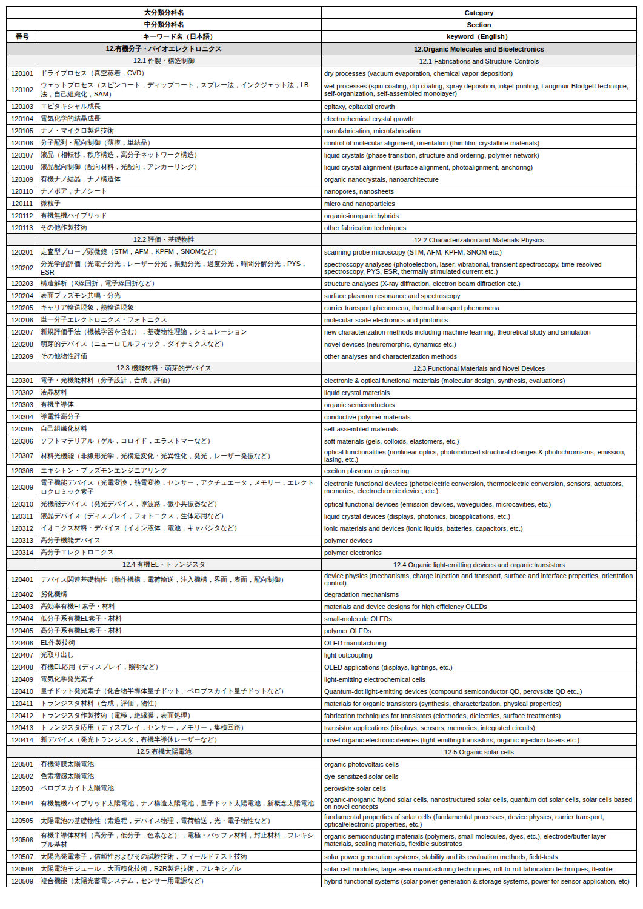| 大分類分科名 | Category |
| --- | --- |
| 中分類分科名 | Section |
| 番号 | キーワード名（日本語） | keyword（English） |
| 12.有機分子・バイオエレクトロニクス | 12.Organic Molecules and Bioelectronics |
| 12.1 作製・構造制御 | 12.1 Fabrications and Structure Controls |
| 120101 | ドライプロセス（真空蒸着，CVD） | dry processes (vacuum evaporation, chemical vapor deposition) |
| 120102 | ウェットプロセス（スピンコート，ディップコート，スプレー法，インクジェット法，LB法，自己組織化，SAM） | wet processes (spin coating, dip coating, spray deposition, inkjet printing, Langmuir-Blodgett technique, self-organization, self-assembled monolayer) |
| 120103 | エピタキシャル成長 | epitaxy, epitaxial growth |
| 120104 | 電気化学的結晶成長 | electrochemical crystal growth |
| 120105 | ナノ・マイクロ製造技術 | nanofabrication, microfabrication |
| 120106 | 分子配列・配向制御（薄膜，単結晶） | control of molecular alignment, orientation (thin film, crystalline materials) |
| 120107 | 液晶（相転移，秩序構造，高分子ネットワーク構造） | liquid crystals (phase transition, structure and ordering, polymer network) |
| 120108 | 液晶配向制御（配向材料，光配向，アンカーリング） | liquid crystal alignment (surface alignment, photoalignment, anchoring) |
| 120109 | 有機ナノ結晶，ナノ構造体 | organic nanocrystals, nanoarchitecture |
| 120110 | ナノポア，ナノシート | nanopores, nanosheets |
| 120111 | 微粒子 | micro and nanoparticles |
| 120112 | 有機無機ハイブリッド | organic-inorganic hybrids |
| 120113 | その他作製技術 | other fabrication techniques |
| 12.2 評価・基礎物性 | 12.2 Characterization and Materials Physics |
| 120201 | 走査型プローブ顕微鏡（STM，AFM，KPFM，SNOMなど） | scanning probe microscopy (STM, AFM, KPFM, SNOM etc.) |
| 120202 | 分光学的評価（光電子分光，レーザー分光，振動分光，過度分光，時間分解分光，PYS，ESR | spectroscopy analyses (photoelectron, laser, vibrational, transient spectroscopy, time-resolved spectroscopy, PYS, ESR, thermally stimulated current etc.) |
| 120203 | 構造解析（X線回折，電子線回折など） | structure analyses (X-ray diffraction, electron beam diffraction etc.) |
| 120204 | 表面プラズモン共鳴・分光 | surface plasmon resonance and spectroscopy |
| 120205 | キャリア輸送現象，熱輸送現象 | carrier transport phenomena, thermal transport phenomena |
| 120206 | 単一分子エレクトロニクス・フォトニクス | molecular-scale electronics and photonics |
| 120207 | 新規評価手法（機械学習を含む），基礎物性理論，シミュレーション | new characterization methods including machine learning, theoretical study and simulation |
| 120208 | 萌芽的デバイス（ニューロモルフィック，ダイナミクスなど） | novel devices (neuromorphic, dynamics etc.) |
| 120209 | その他物性評価 | other analyses and characterization methods |
| 12.3 機能材料・萌芽的デバイス | 12.3 Functional Materials and Novel Devices |
| 120301 | 電子・光機能材料（分子設計，合成，評価） | electronic & optical functional materials (molecular design, synthesis, evaluations) |
| 120302 | 液晶材料 | liquid crystal materials |
| 120303 | 有機半導体 | organic semiconductors |
| 120304 | 導電性高分子 | conductive polymer materials |
| 120305 | 自己組織化材料 | self-assembled materials |
| 120306 | ソフトマテリアル（ゲル，コロイド，エラストマーなど） | soft materials (gels, colloids, elastomers, etc.) |
| 120307 | 材料光機能（非線形光学，光構造変化・光異性化，発光，レーザー発振など） | optical functionalities (nonlinear optics, photoinduced structural changes & photochromisms, emission, lasing, etc.) |
| 120308 | エキシトン・プラズモンエンジニアリング | exciton plasmon engineering |
| 120309 | 電子機能デバイス（光電変換，熱電変換，センサー，アクチュエータ，メモリー，エレクトロクロミック素子 | electronic functional devices (photoelectric conversion, thermoelectric conversion, sensors, actuators, memories, electrochromic device, etc.) |
| 120310 | 光機能デバイス（発光デバイス，導波路，微小共振器など） | optical functional devices (emission devices, waveguides, microcavities, etc.) |
| 120311 | 液晶デバイス（ディスプレイ，フォトニクス，生体応用など） | liquid crystal devices (displays, photonics, bioapplications, etc.) |
| 120312 | イオニクス材料・デバイス（イオン液体，電池，キャパシタなど） | ionic materials and devices (ionic liquids, batteries, capacitors, etc.) |
| 120313 | 高分子機能デバイス | polymer devices |
| 120314 | 高分子エレクトロニクス | polymer electronics |
| 12.4 有機EL・トランジスタ | 12.4 Organic light-emitting devices and organic transistors |
| 120401 | デバイス関連基礎物性（動作機構，電荷輸送，注入機構，界面，表面，配向制御） | device physics (mechanisms, charge injection and transport, surface and interface properties, orientation control) |
| 120402 | 劣化機構 | degradation mechanisms |
| 120403 | 高効率有機EL素子・材料 | materials and device designs for high efficiency OLEDs |
| 120404 | 低分子系有機EL素子・材料 | small-molecule OLEDs |
| 120405 | 高分子系有機EL素子・材料 | polymer OLEDs |
| 120406 | EL作製技術 | OLED manufacturing |
| 120407 | 光取り出し | light outcoupling |
| 120408 | 有機EL応用（ディスプレイ，照明など） | OLED applications (displays, lightings, etc.) |
| 120409 | 電気化学発光素子 | light-emitting electrochemical cells |
| 120410 | 量子ドット発光素子（化合物半導体量子ドット、ペロブスカイト量子ドットなど） | Quantum-dot light-emitting devices (compound semiconductor QD, perovskite QD etc.,) |
| 120411 | トランジスタ材料（合成，評価，物性） | materials for organic transistors (synthesis, characterization, physical properties) |
| 120412 | トランジスタ作製技術（電極，絶縁膜，表面処理） | fabrication techniques for transistors (electrodes, dielectrics, surface treatments) |
| 120413 | トランジスタ応用（ディスプレイ，センサー，メモリー，集積回路） | transistor applications (displays, sensors, memories, integrated circuits) |
| 120414 | 新デバイス（発光トランジスタ，有機半導体レーザーなど） | novel organic electronic devices (light-emitting transistors, organic injection lasers etc.) |
| 12.5 有機太陽電池 | 12.5 Organic solar cells |
| 120501 | 有機薄膜太陽電池 | organic photovoltaic cells |
| 120502 | 色素増感太陽電池 | dye-sensitized solar cells |
| 120503 | ペロブスカイト太陽電池 | perovskite solar cells |
| 120504 | 有機無機ハイブリッド太陽電池，ナノ構造太陽電池，量子ドット太陽電池，新概念太陽電池 | organic-inorganic hybrid solar cells, nanostructured solar cells, quantum dot solar cells, solar cells based on novel concepts |
| 120505 | 太陽電池の基礎物性（素過程，デバイス物理，電荷輸送，光・電子物性など） | fundamental properties of solar cells (fundamental processes, device physics, carrier transport, optical/electronic properties, etc.) |
| 120506 | 有機半導体材料（高分子，低分子，色素など），電極・バッファ材料，封止材料，フレキシブル基材 | organic semiconducting materials (polymers, small molecules, dyes, etc.), electrode/buffer layer materials, sealing materials, flexible substrates |
| 120507 | 太陽光発電素子，信頼性およびその試験技術，フィールドテスト技術 | solar power generation systems, stability and its evaluation methods, field-tests |
| 120508 | 太陽電池モジュール，大面積化技術，R2R製造技術，フレキシブル | solar cell modules, large-area manufacturing techniques, roll-to-roll fabrication techniques, flexible |
| 120509 | 複合機能（太陽光蓄電システム，センサー用電源など） | hybrid functional systems (solar power generation & storage systems, power for sensor application, etc) |